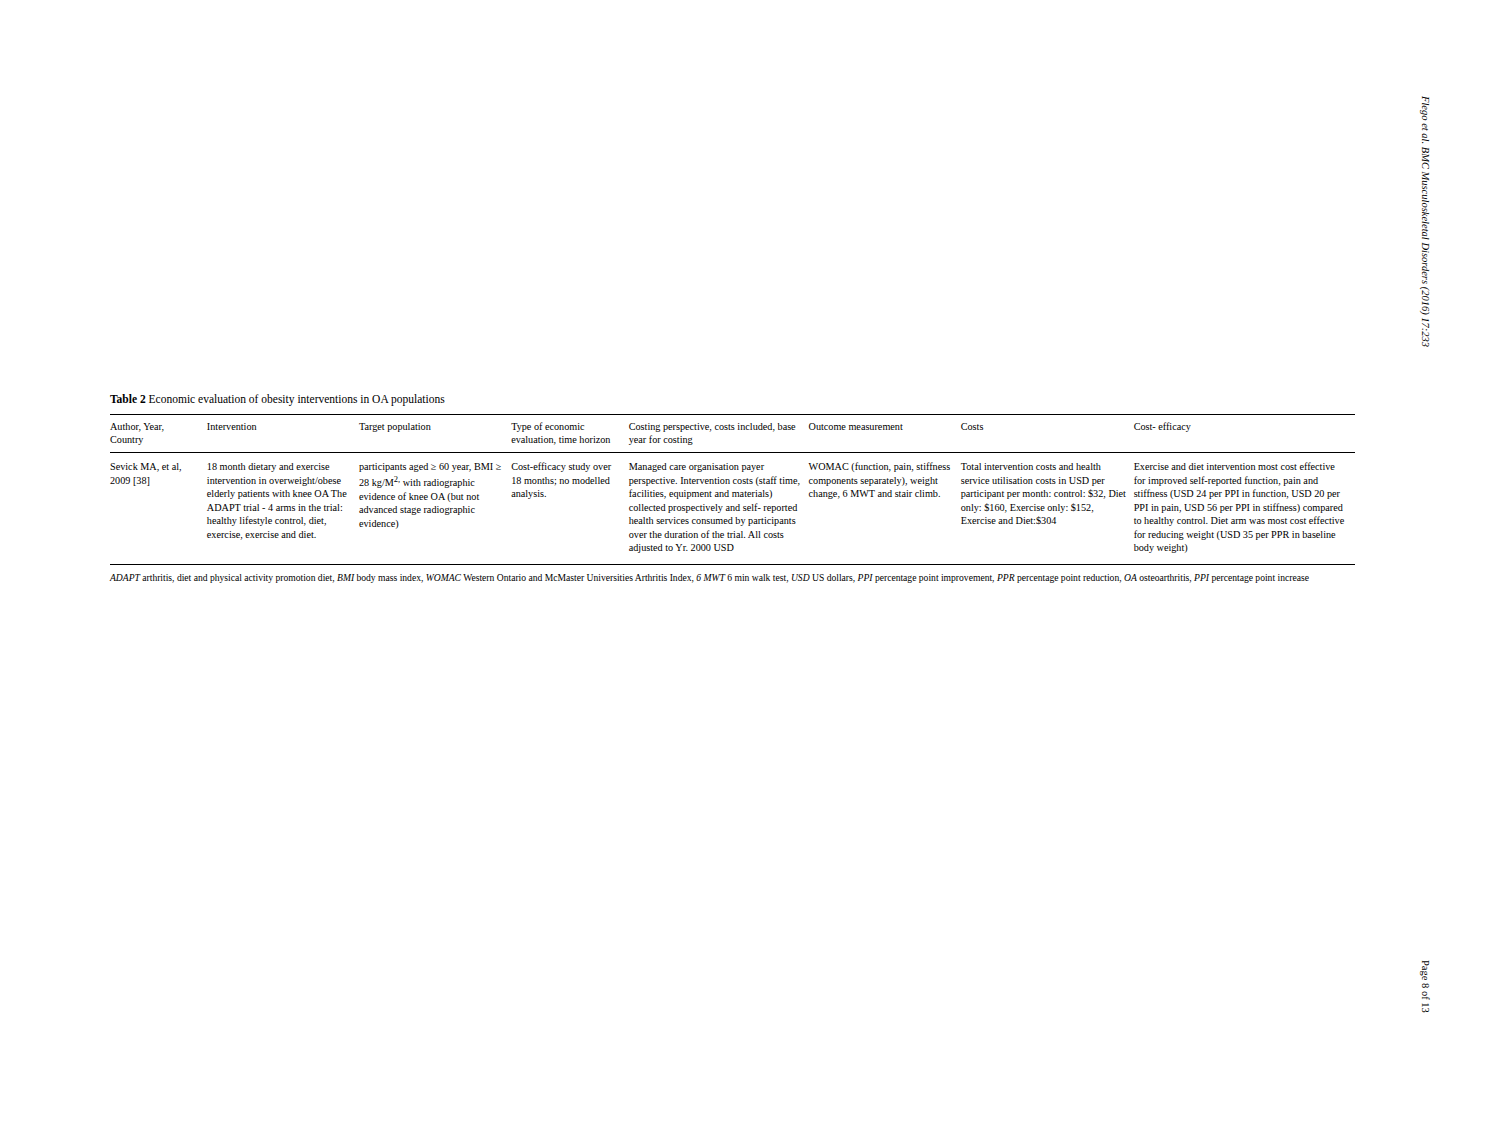Flego et al. BMC Musculoskeletal Disorders (2016) 17:233
Page 8 of 13
Table 2 Economic evaluation of obesity interventions in OA populations
| Author, Year, Country | Intervention | Target population | Type of economic evaluation, time horizon | Costing perspective, costs included, base year for costing | Outcome measurement | Costs | Cost- efficacy |
| --- | --- | --- | --- | --- | --- | --- | --- |
| Sevick MA, et al, 2009 [38] | 18 month dietary and exercise intervention in overweight/obese elderly patients with knee OA The ADAPT trial - 4 arms in the trial: healthy lifestyle control, diet, exercise, exercise and diet. | participants aged ≥ 60 year, BMI ≥ 28 kg/M 2, with radiographic evidence of knee OA (but not advanced stage radiographic evidence) | Cost-efficacy study over 18 months; no modelled analysis. | Managed care organisation payer perspective. Intervention costs (staff time, facilities, equipment and materials) collected prospectively and self- reported health services consumed by participants over the duration of the trial. All costs adjusted to Yr. 2000 USD | WOMAC (function, pain, stiffness components separately), weight change, 6 MWT and stair climb. | Total intervention costs and health service utilisation costs in USD per participant per month: control: $32, Diet only: $160, Exercise only: $152, Exercise and Diet:$304 | Exercise and diet intervention most cost effective for improved self-reported function, pain and stiffness (USD 24 per PPI in function, USD 20 per PPI in pain, USD 56 per PPI in stiffness) compared to healthy control. Diet arm was most cost effective for reducing weight (USD 35 per PPR in baseline body weight) |
ADAPT arthritis, diet and physical activity promotion diet, BMI body mass index, WOMAC Western Ontario and McMaster Universities Arthritis Index, 6 MWT 6 min walk test, USD US dollars, PPI percentage point improvement, PPR percentage point reduction, OA osteoarthritis, PPI percentage point increase